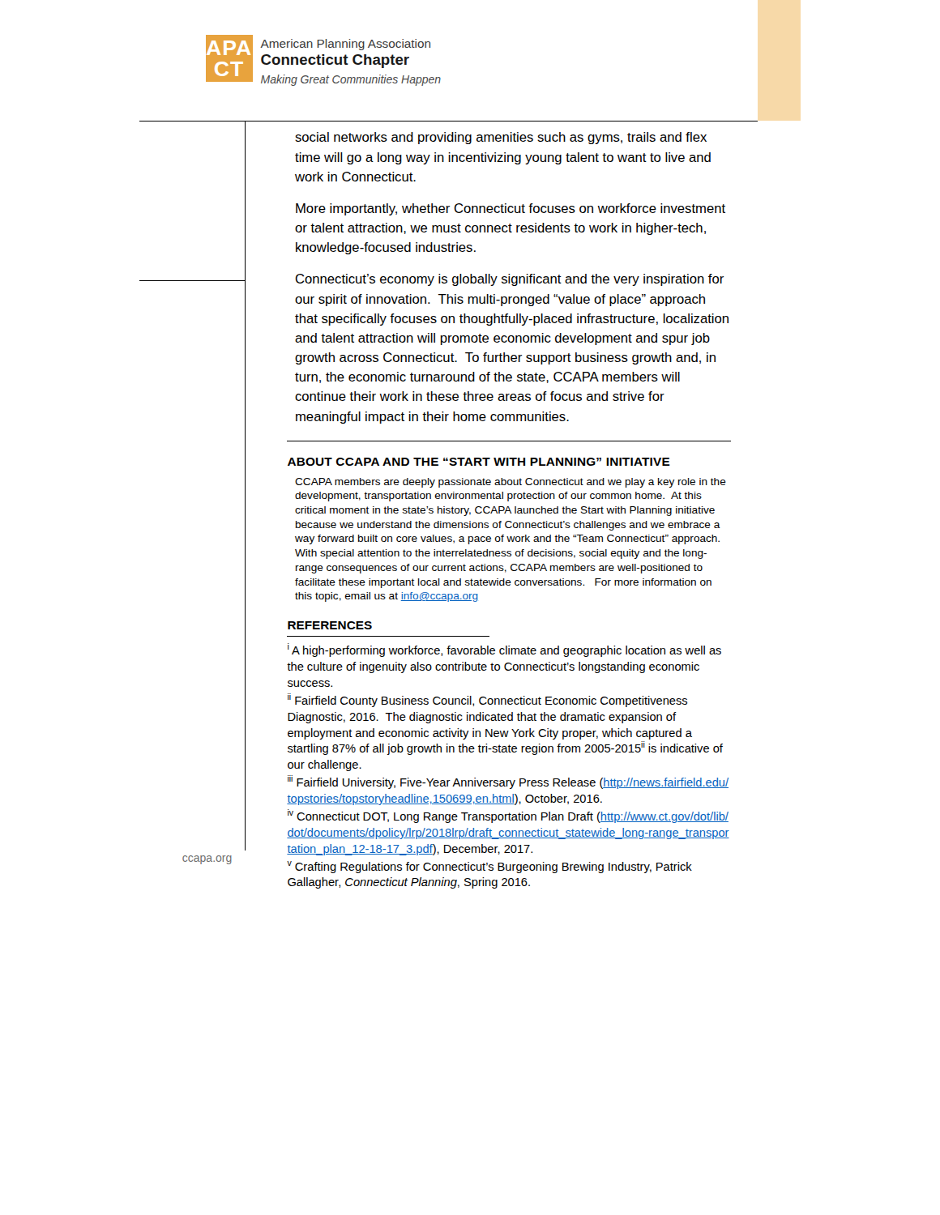APA CT
American Planning Association
Connecticut Chapter
Making Great Communities Happen
social networks and providing amenities such as gyms, trails and flex time will go a long way in incentivizing young talent to want to live and work in Connecticut.
More importantly, whether Connecticut focuses on workforce investment or talent attraction, we must connect residents to work in higher-tech, knowledge-focused industries.
Connecticut’s economy is globally significant and the very inspiration for our spirit of innovation. This multi-pronged “value of place” approach that specifically focuses on thoughtfully-placed infrastructure, localization and talent attraction will promote economic development and spur job growth across Connecticut. To further support business growth and, in turn, the economic turnaround of the state, CCAPA members will continue their work in these three areas of focus and strive for meaningful impact in their home communities.
ABOUT CCAPA AND THE “START WITH PLANNING” INITIATIVE
CCAPA members are deeply passionate about Connecticut and we play a key role in the development, transportation environmental protection of our common home. At this critical moment in the state’s history, CCAPA launched the Start with Planning initiative because we understand the dimensions of Connecticut’s challenges and we embrace a way forward built on core values, a pace of work and the “Team Connecticut” approach. With special attention to the interrelatedness of decisions, social equity and the long-range consequences of our current actions, CCAPA members are well-positioned to facilitate these important local and statewide conversations. For more information on this topic, email us at info@ccapa.org
REFERENCES
i A high-performing workforce, favorable climate and geographic location as well as the culture of ingenuity also contribute to Connecticut’s longstanding economic success.
ii Fairfield County Business Council, Connecticut Economic Competitiveness Diagnostic, 2016. The diagnostic indicated that the dramatic expansion of employment and economic activity in New York City proper, which captured a startling 87% of all job growth in the tri-state region from 2005-2015ii is indicative of our challenge.
iii Fairfield University, Five-Year Anniversary Press Release (http://news.fairfield.edu/topstories/topstoryheadline,150699,en.html), October, 2016.
iv Connecticut DOT, Long Range Transportation Plan Draft (http://www.ct.gov/dot/lib/dot/documents/dpolicy/lrp/2018lrp/draft_connecticut_statewide_long-range_transportation_plan_12-18-17_3.pdf), December, 2017.
v Crafting Regulations for Connecticut’s Burgeoning Brewing Industry, Patrick Gallagher, Connecticut Planning, Spring 2016.
ccapa.org